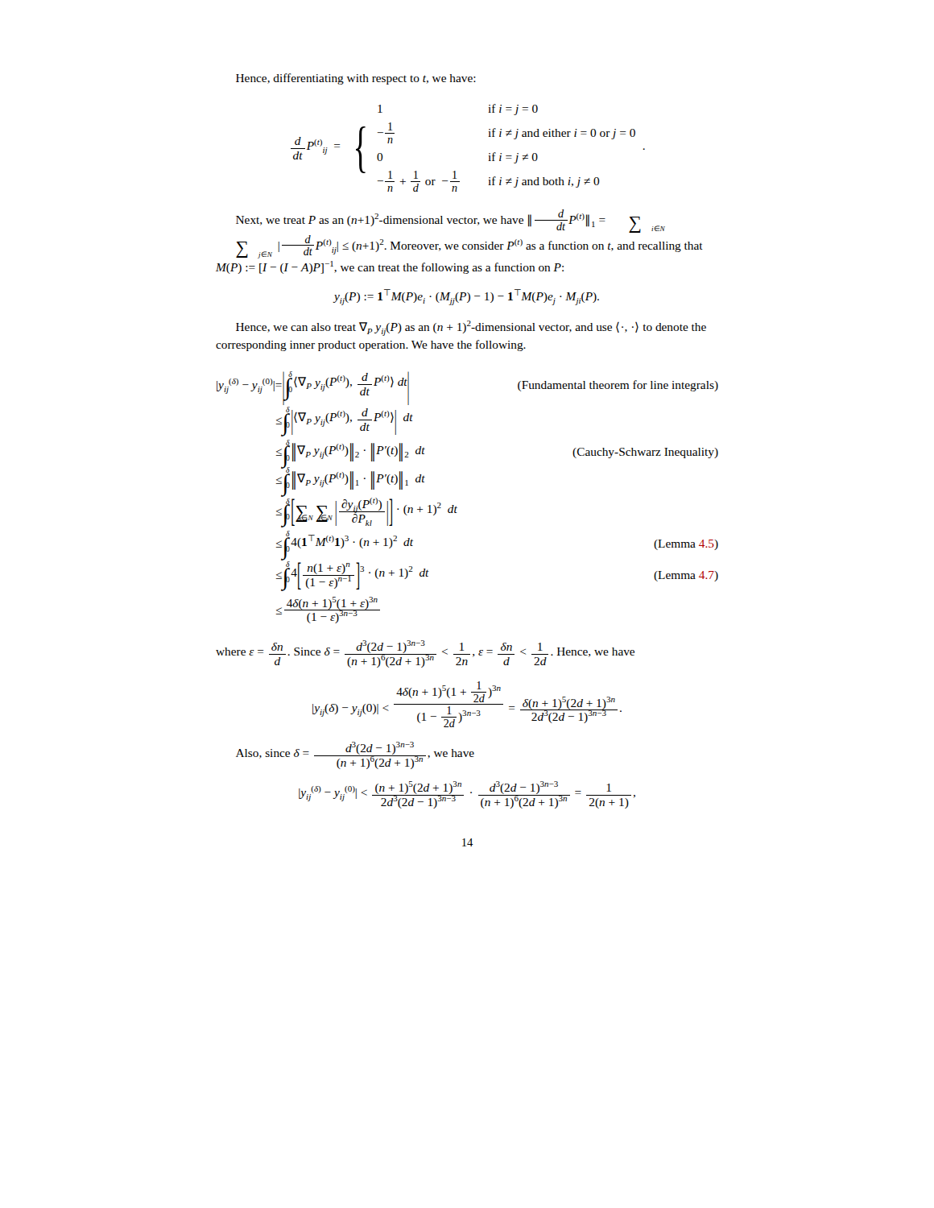Hence, differentiating with respect to t, we have:
ddt P(t)ij = {
| 1 | if i = j = 0 |
| − 1 n | if i ≠ j and either i = 0 or j = 0 |
| 0 | if i = j ≠ 0 |
| − 1 n + 1 d or − 1 n | if i ≠ j and both i , j ≠ 0 |
.
Next, we treat P as an (n+1)2-dimensional vector, we have ∥ddt P(t)∥1 = ∑i∈N ∑j∈N |ddt P(t)ij| ≤ (n+1)2. Moreover, we consider P(t) as a function on t, and recalling that M(P) := [I − (I − A)P]−1, we can treat the following as a function on P:
yij(P) := 1⊤M(P)ei · (Mjj(P) − 1) − 1⊤M(P)ej · Mji(P).
Hence, we can also treat ∇P yij(P) as an (n + 1)2-dimensional vector, and use ⟨·, ·⟩ to denote the corresponding inner product operation. We have the following.
| / y ij ( δ ) − y ij (0) / | = | / ∫ δ 0 ⟨∇ P y ij ( P ( t ) ), d dt P ( t ) ⟩ dt / | (Fundamental theorem for line integrals) |
| | ≤ | ∫ δ 0 / ⟨∇ P y ij ( P ( t ) ), d dt P ( t ) ⟩ / dt | |
| | ≤ | ∫ δ 0 ∥ ∇ P y ij ( P ( t ) ) ∥ 2 · ∥ P′ ( t ) ∥ 2 dt | (Cauchy-Schwarz Inequality) |
| | ≤ | ∫ δ 0 ∥ ∇ P y ij ( P ( t ) ) ∥ 1 · ∥ P′ ( t ) ∥ 1 dt | |
| | ≤ | ∫ δ 0 [ ∑ k ∈ N ∑ l ∈ N / ∂ y ij ( P ( t ) ) ∂ P kl / ] · ( n + 1) 2 dt | |
| | ≤ | ∫ δ 0 4( 1 ⊤ M ( t ) 1 ) 3 · ( n + 1) 2 dt | (Lemma 4.5 ) |
| | ≤ | ∫ δ 0 4 [ n (1 + ε ) n (1 − ε ) n −1 ] 3 · ( n + 1) 2 dt | (Lemma 4.7 ) |
| | ≤ | 4 δ ( n + 1) 5 (1 + ε ) 3 n (1 − ε ) 3 n −3 | |
where ε = δn d. Since δ = d3(2d − 1)3n−3(n + 1)6(2d + 1)3n < 12n, ε = δn d < 12d. Hence, we have
|yij(δ) − yij(0)| < 4δ(n + 1)5(1 + 12d)3n(1 − 12d)3n−3 = δ(n + 1)5(2d + 1)3n 2d3(2d − 1)3n−3.
Also, since δ = d3(2d − 1)3n−3(n + 1)6(2d + 1)3n, we have
|yij(δ) − yij(0)| < (n + 1)5(2d + 1)3n 2d3(2d − 1)3n−3 · d3(2d − 1)3n−3(n + 1)6(2d + 1)3n = 12(n + 1),
14